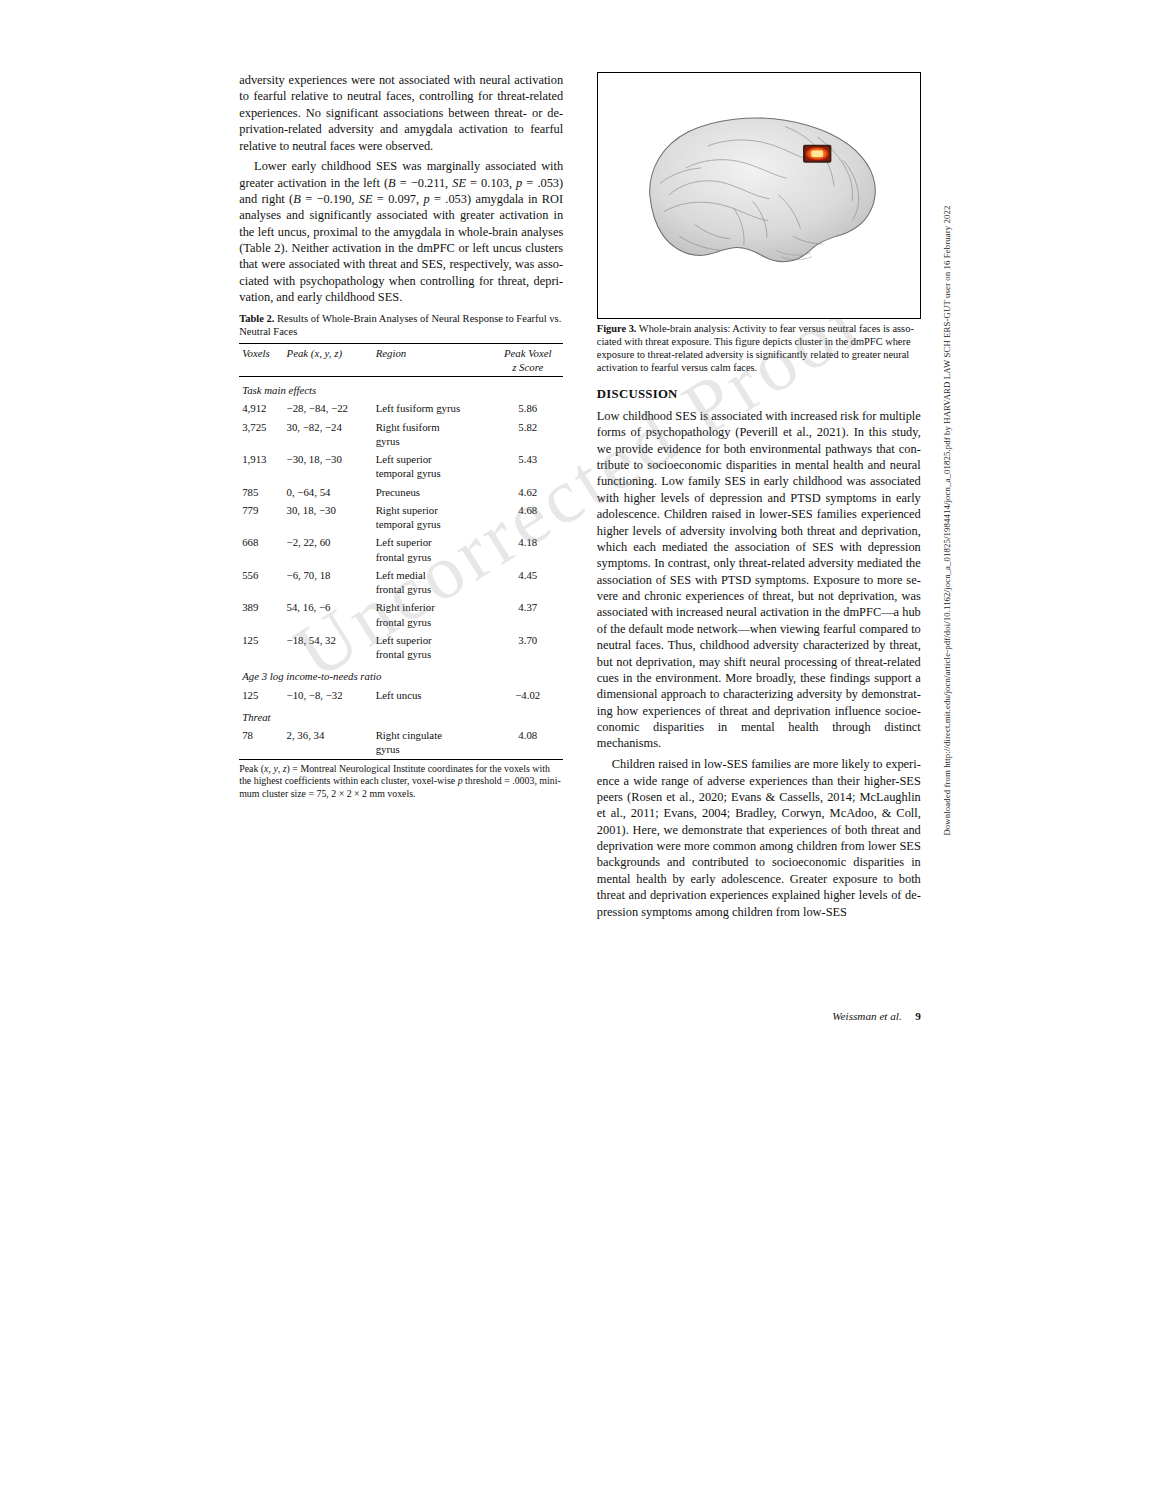Uncorrected Proof
Downloaded from http://direct.mit.edu/jocn/article-pdf/doi/10.1162/jocn_a_01825/1984414/jocn_a_01825.pdf by HARVARD LAW SCH ERS-GUT user on 16 February 2022
adversity experiences were not associated with neural activation to fearful relative to neutral faces, controlling for threat-related experiences. No significant associations between threat- or deprivation-related adversity and amygdala activation to fearful relative to neutral faces were observed.
Lower early childhood SES was marginally associated with greater activation in the left (B = −0.211, SE = 0.103, p = .053) and right (B = −0.190, SE = 0.097, p = .053) amygdala in ROI analyses and significantly associated with greater activation in the left uncus, proximal to the amygdala in whole-brain analyses (Table 2). Neither activation in the dmPFC or left uncus clusters that were associated with threat and SES, respectively, was associated with psychopathology when controlling for threat, deprivation, and early childhood SES.
Table 2. Results of Whole-Brain Analyses of Neural Response to Fearful vs. Neutral Faces
| Voxels | Peak (x, y, z) | Region | Peak Voxel z Score |
| --- | --- | --- | --- |
| Task main effects |
| 4,912 | −28, −84, −22 | Left fusiform gyrus | 5.86 |
| 3,725 | 30, −82, −24 | Right fusiform gyrus | 5.82 |
| 1,913 | −30, 18, −30 | Left superior temporal gyrus | 5.43 |
| 785 | 0, −64, 54 | Precuneus | 4.62 |
| 779 | 30, 18, −30 | Right superior temporal gyrus | 4.68 |
| 668 | −2, 22, 60 | Left superior frontal gyrus | 4.18 |
| 556 | −6, 70, 18 | Left medial frontal gyrus | 4.45 |
| 389 | 54, 16, −6 | Right inferior frontal gyrus | 4.37 |
| 125 | −18, 54, 32 | Left superior frontal gyrus | 3.70 |
| Age 3 log income-to-needs ratio |
| 125 | −10, −8, −32 | Left uncus | −4.02 |
| Threat |
| 78 | 2, 36, 34 | Right cingulate gyrus | 4.08 |
Peak (x, y, z) = Montreal Neurological Institute coordinates for the voxels with the highest coefficients within each cluster, voxel-wise p threshold = .0003, minimum cluster size = 75, 2 × 2 × 2 mm voxels.
Figure 3. Whole-brain analysis: Activity to fear versus neutral faces is associated with threat exposure. This figure depicts cluster in the dmPFC where exposure to threat-related adversity is significantly related to greater neural activation to fearful versus calm faces.
DISCUSSION
Low childhood SES is associated with increased risk for multiple forms of psychopathology (Peverill et al., 2021). In this study, we provide evidence for both environmental pathways that contribute to socioeconomic disparities in mental health and neural functioning. Low family SES in early childhood was associated with higher levels of depression and PTSD symptoms in early adolescence. Children raised in lower-SES families experienced higher levels of adversity involving both threat and deprivation, which each mediated the association of SES with depression symptoms. In contrast, only threat-related adversity mediated the association of SES with PTSD symptoms. Exposure to more severe and chronic experiences of threat, but not deprivation, was associated with increased neural activation in the dmPFC—a hub of the default mode network—when viewing fearful compared to neutral faces. Thus, childhood adversity characterized by threat, but not deprivation, may shift neural processing of threat-related cues in the environment. More broadly, these findings support a dimensional approach to characterizing adversity by demonstrating how experiences of threat and deprivation influence socioeconomic disparities in mental health through distinct mechanisms.
Children raised in low-SES families are more likely to experience a wide range of adverse experiences than their higher-SES peers (Rosen et al., 2020; Evans & Cassells, 2014; McLaughlin et al., 2011; Evans, 2004; Bradley, Corwyn, McAdoo, & Coll, 2001). Here, we demonstrate that experiences of both threat and deprivation were more common among children from lower SES backgrounds and contributed to socioeconomic disparities in mental health by early adolescence. Greater exposure to both threat and deprivation experiences explained higher levels of depression symptoms among children from low-SES
Weissman et al.9